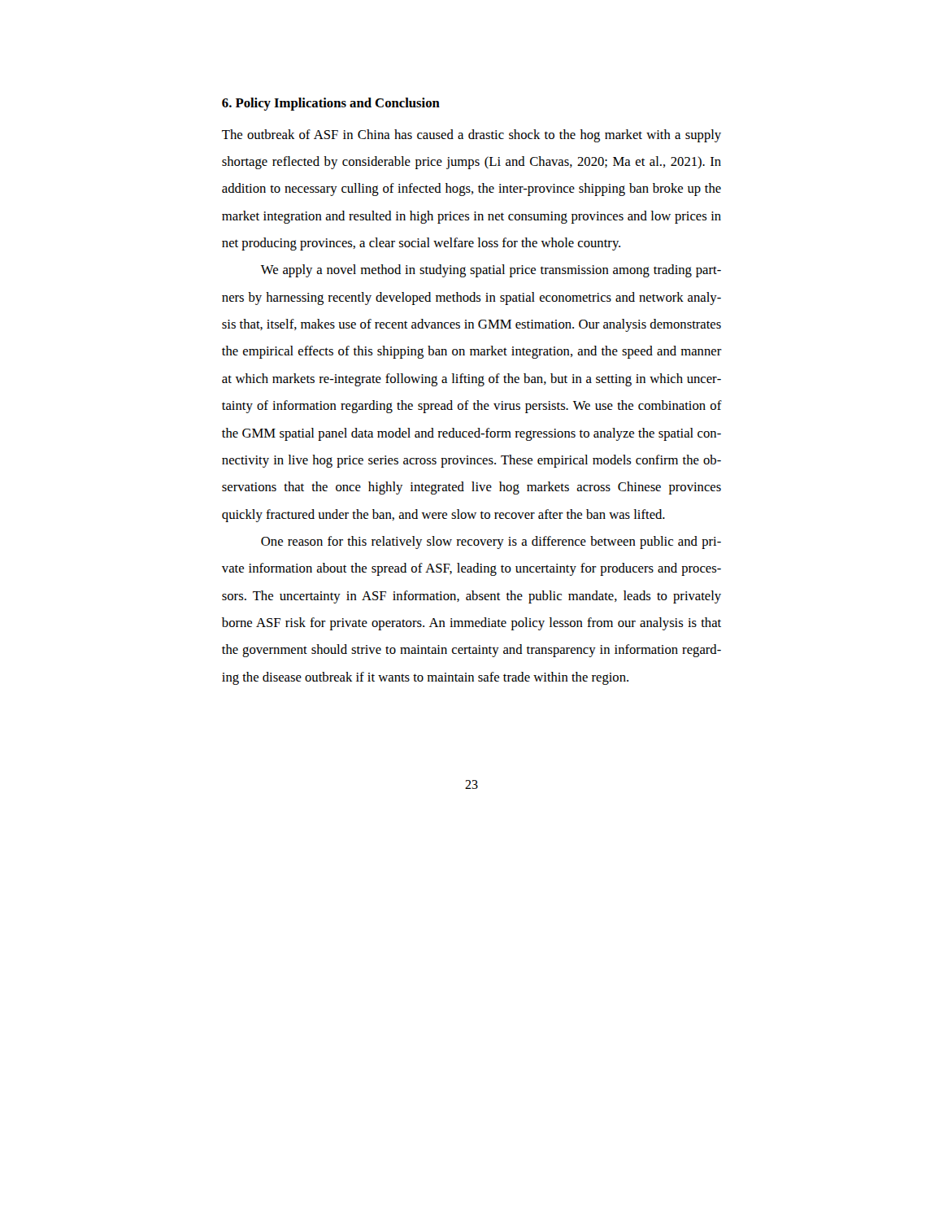6. Policy Implications and Conclusion
The outbreak of ASF in China has caused a drastic shock to the hog market with a supply shortage reflected by considerable price jumps (Li and Chavas, 2020; Ma et al., 2021). In addition to necessary culling of infected hogs, the inter-province shipping ban broke up the market integration and resulted in high prices in net consuming provinces and low prices in net producing provinces, a clear social welfare loss for the whole country.
We apply a novel method in studying spatial price transmission among trading partners by harnessing recently developed methods in spatial econometrics and network analysis that, itself, makes use of recent advances in GMM estimation. Our analysis demonstrates the empirical effects of this shipping ban on market integration, and the speed and manner at which markets re-integrate following a lifting of the ban, but in a setting in which uncertainty of information regarding the spread of the virus persists. We use the combination of the GMM spatial panel data model and reduced-form regressions to analyze the spatial connectivity in live hog price series across provinces. These empirical models confirm the observations that the once highly integrated live hog markets across Chinese provinces quickly fractured under the ban, and were slow to recover after the ban was lifted.
One reason for this relatively slow recovery is a difference between public and private information about the spread of ASF, leading to uncertainty for producers and processors. The uncertainty in ASF information, absent the public mandate, leads to privately borne ASF risk for private operators. An immediate policy lesson from our analysis is that the government should strive to maintain certainty and transparency in information regarding the disease outbreak if it wants to maintain safe trade within the region.
23